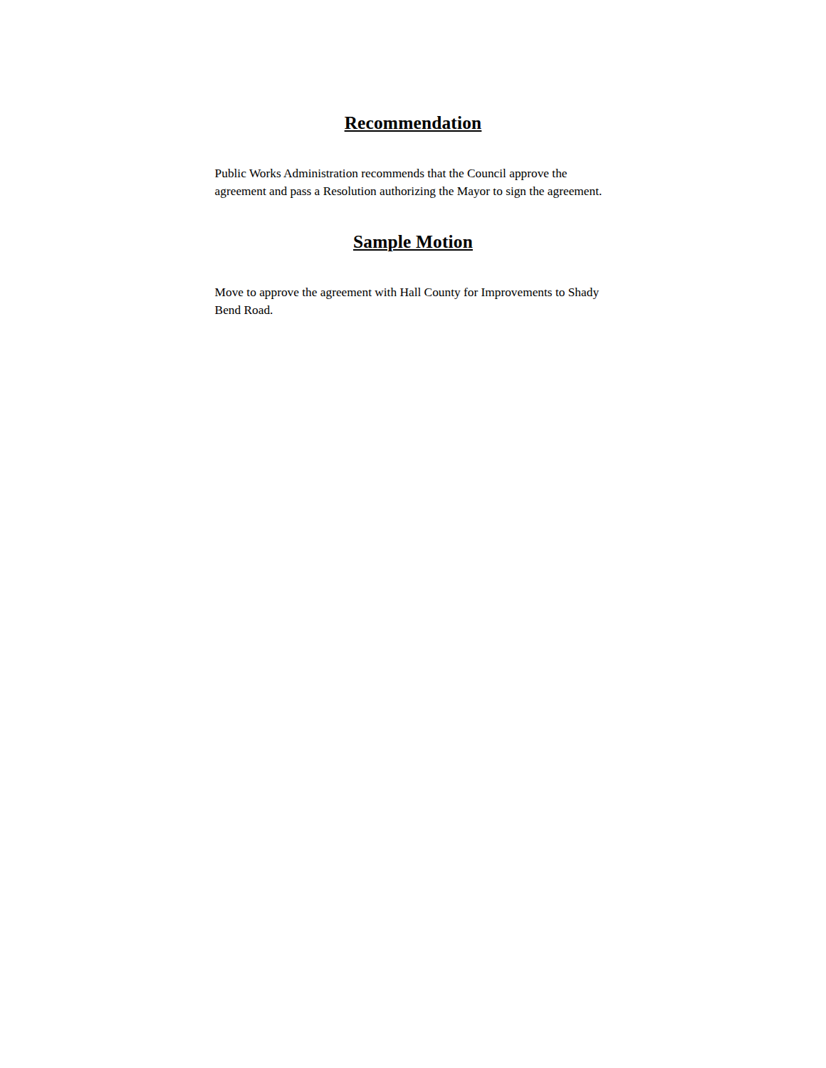Recommendation
Public Works Administration recommends that the Council approve the agreement and pass a Resolution authorizing the Mayor to sign the agreement.
Sample Motion
Move to approve the agreement with Hall County for Improvements to Shady Bend Road.